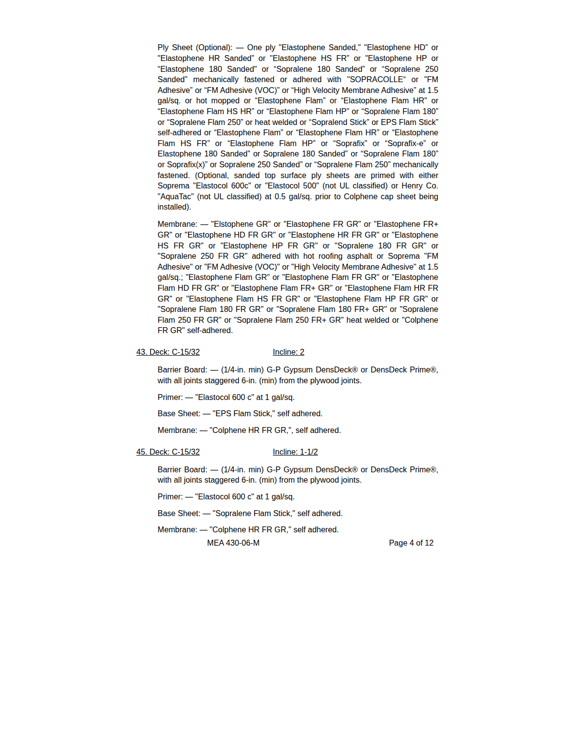Ply Sheet (Optional): — One ply "Elastophene Sanded," "Elastophene HD” or "Elastophene HR Sanded” or "Elastophene HS FR” or "Elastophene HP or “Elastophene 180 Sanded" or “Sopralene 180 Sanded” or “Sopralene 250 Sanded” mechanically fastened or adhered with "SOPRACOLLE“ or "FM Adhesive” or “FM Adhesive (VOC)” or “High Velocity Membrane Adhesive” at 1.5 gal/sq. or hot mopped or “Elastophene Flam” or “Elastophene Flam HR" or “Elastophene Flam HS HR” or “Elastophene Flam HP” or “Sopralene Flam 180” or “Sopralene Flam 250” or heat welded or “Sopralend Stick” or EPS Flam Stick” self-adhered or “Elastophene Flam” or “Elastophene Flam HR” or “Elastophene Flam HS FR” or “Elastophene Flam HP” or “Soprafix” or “Soprafix-e” or Elastophene 180 Sanded” or Sopralene 180 Sanded” or “Sopralene Flam 180” or Soprafix(x)” or Sopralene 250 Sanded” or “Sopralene Flam 250” mechanically fastened. (Optional, sanded top surface ply sheets are primed with either Soprema "Elastocol 600c" or "Elastocol 500" (not UL classified) or Henry Co. "AquaTac" (not UL classified) at 0.5 gal/sq. prior to Colphene cap sheet being installed).
Membrane: — "Elstophene GR" or "Elastophene FR GR" or "Elastophene FR+ GR" or "Elastophene HD FR GR" or "Elastophene HR FR GR" or "Elastophene HS FR GR" or "Elastophene HP FR GR" or "Sopralene 180 FR GR" or "Sopralene 250 FR GR" adhered with hot roofing asphalt or Soprema "FM Adhesive" or "FM Adhesive (VOC)" or "High Velocity Membrane Adhesive" at 1.5 gal/sq.; "Elastophene Flam GR" or "Elastophene Flam FR GR" or "Elastophene Flam HD FR GR" or "Elastophene Flam FR+ GR" or "Elastophene Flam HR FR GR" or "Elastophene Flam HS FR GR" or "Elastophene Flam HP FR GR" or "Sopralene Flam 180 FR GR" or "Sopralene Flam 180 FR+ GR" or "Sopralene Flam 250 FR GR" or "Sopralene Flam 250 FR+ GR" heat welded or "Colphene FR GR" self-adhered.
43. Deck: C-15/32 Incline: 2
Barrier Board: — (1/4-in. min) G-P Gypsum DensDeck® or DensDeck Prime®, with all joints staggered 6-in. (min) from the plywood joints.
Primer: — "Elastocol 600 c" at 1 gal/sq.
Base Sheet: — "EPS Flam Stick," self adhered.
Membrane: — "Colphene HR FR GR,", self adhered.
45. Deck: C-15/32 Incline: 1-1/2
Barrier Board: — (1/4-in. min) G-P Gypsum DensDeck® or DensDeck Prime®, with all joints staggered 6-in. (min) from the plywood joints.
Primer: — "Elastocol 600 c" at 1 gal/sq.
Base Sheet: — "Sopralene Flam Stick," self adhered.
Membrane: — "Colphene HR FR GR," self adhered.
MEA 430-06-M Page 4 of 12